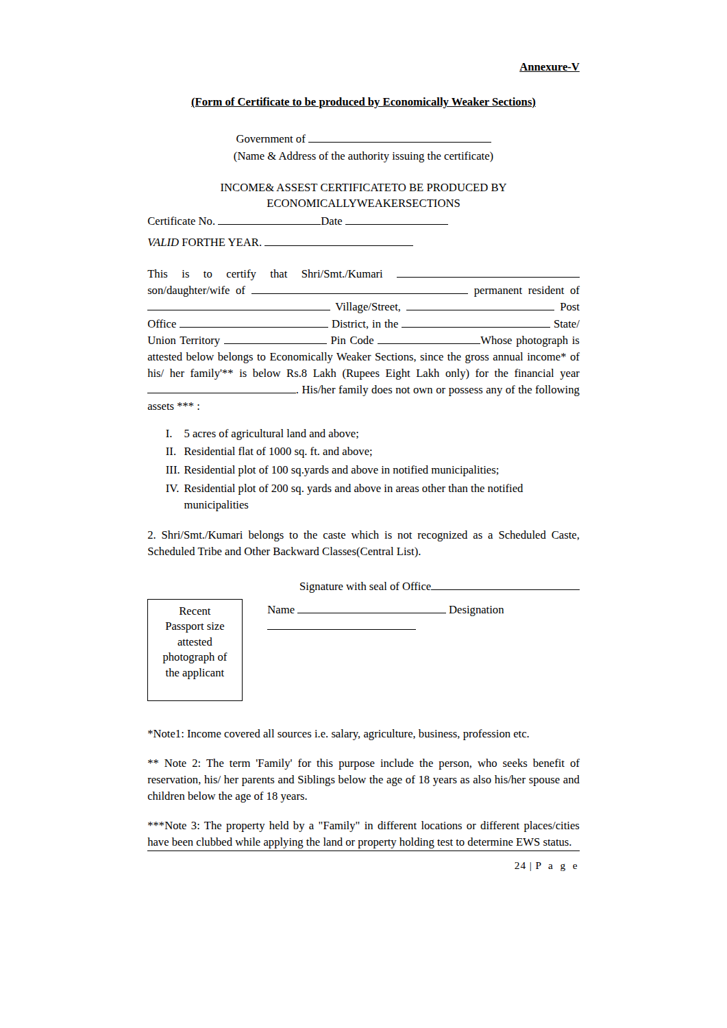Annexure-V
(Form of Certificate to be produced by Economically Weaker Sections)
Government of (Name & Address of the authority issuing the certificate)
INCOME& ASSEST CERTIFICATETO BE PRODUCED BY
ECONOMICALLYWEAKERSECTIONS
Certificate No. Date VALID FORTHE YEAR.
This is to certify that Shri/Smt./Kumari son/daughter/wife of permanent resident of Village/Street, Post Office District, in the State/ Union Territory Pin Code Whose photograph is attested below belongs to Economically Weaker Sections, since the gross annual income* of his/ her family'** is below Rs.8 Lakh (Rupees Eight Lakh only) for the financial year . His/her family does not own or possess any of the following assets *** :
I. 5 acres of agricultural land and above;
II. Residential flat of 1000 sq. ft. and above;
III. Residential plot of 100 sq.yards and above in notified municipalities;
IV. Residential plot of 200 sq. yards and above in areas other than the notified municipalities
2. Shri/Smt./Kumari belongs to the caste which is not recognized as a Scheduled Caste, Scheduled Tribe and Other Backward Classes(Central List).
Signature with seal of Office
Recent
Passport size
attested
photograph of
the applicant
Name Designation
*Note1: Income covered all sources i.e. salary, agriculture, business, profession etc.
** Note 2: The term 'Family' for this purpose include the person, who seeks benefit of reservation, his/ her parents and Siblings below the age of 18 years as also his/her spouse and children below the age of 18 years.
***Note 3: The property held by a "Family" in different locations or different places/cities have been clubbed while applying the land or property holding test to determine EWS status.
24 | P a g e